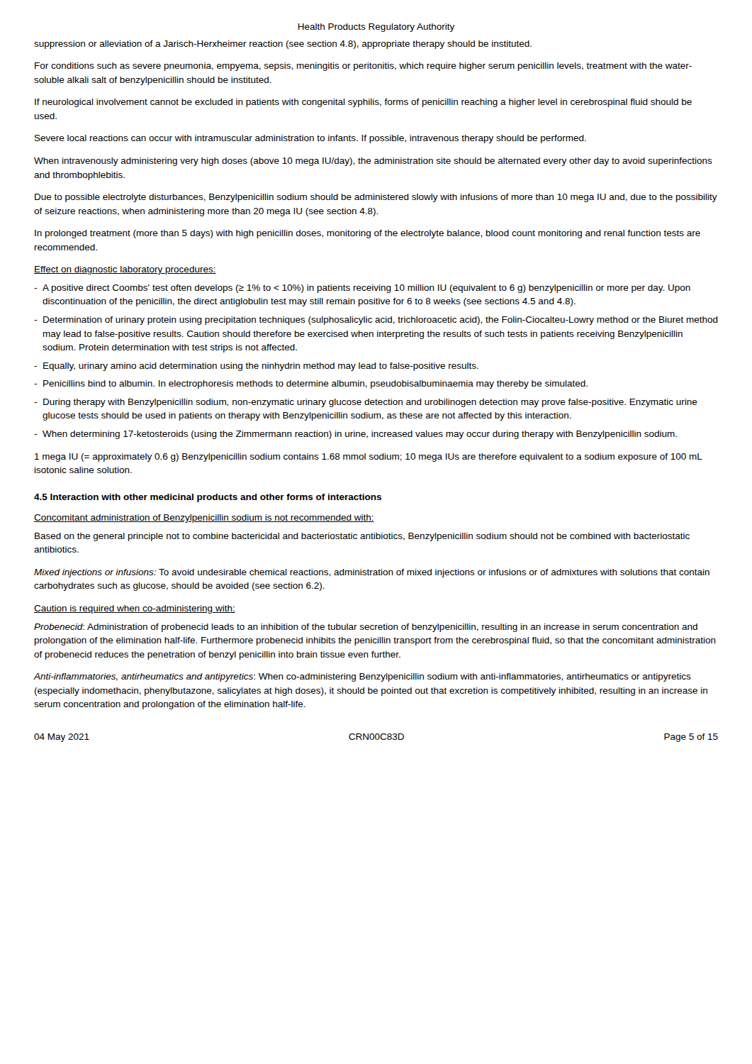Health Products Regulatory Authority
suppression or alleviation of a Jarisch-Herxheimer reaction (see section 4.8), appropriate therapy should be instituted.
For conditions such as severe pneumonia, empyema, sepsis, meningitis or peritonitis, which require higher serum penicillin levels, treatment with the water-soluble alkali salt of benzylpenicillin should be instituted.
If neurological involvement cannot be excluded in patients with congenital syphilis, forms of penicillin reaching a higher level in cerebrospinal fluid should be used.
Severe local reactions can occur with intramuscular administration to infants. If possible, intravenous therapy should be performed.
When intravenously administering very high doses (above 10 mega IU/day), the administration site should be alternated every other day to avoid superinfections and thrombophlebitis.
Due to possible electrolyte disturbances, Benzylpenicillin sodium should be administered slowly with infusions of more than 10 mega IU and, due to the possibility of seizure reactions, when administering more than 20 mega IU (see section 4.8).
In prolonged treatment (more than 5 days) with high penicillin doses, monitoring of the electrolyte balance, blood count monitoring and renal function tests are recommended.
Effect on diagnostic laboratory procedures:
A positive direct Coombs' test often develops (≥ 1% to < 10%) in patients receiving 10 million IU (equivalent to 6 g) benzylpenicillin or more per day. Upon discontinuation of the penicillin, the direct antiglobulin test may still remain positive for 6 to 8 weeks (see sections 4.5 and 4.8).
Determination of urinary protein using precipitation techniques (sulphosalicylic acid, trichloroacetic acid), the Folin-Ciocalteu-Lowry method or the Biuret method may lead to false-positive results. Caution should therefore be exercised when interpreting the results of such tests in patients receiving Benzylpenicillin sodium. Protein determination with test strips is not affected.
Equally, urinary amino acid determination using the ninhydrin method may lead to false-positive results.
Penicillins bind to albumin. In electrophoresis methods to determine albumin, pseudobisalbuminaemia may thereby be simulated.
During therapy with Benzylpenicillin sodium, non-enzymatic urinary glucose detection and urobilinogen detection may prove false-positive. Enzymatic urine glucose tests should be used in patients on therapy with Benzylpenicillin sodium, as these are not affected by this interaction.
When determining 17-ketosteroids (using the Zimmermann reaction) in urine, increased values may occur during therapy with Benzylpenicillin sodium.
1 mega IU (= approximately 0.6 g) Benzylpenicillin sodium contains 1.68 mmol sodium; 10 mega IUs are therefore equivalent to a sodium exposure of 100 mL isotonic saline solution.
4.5 Interaction with other medicinal products and other forms of interactions
Concomitant administration of Benzylpenicillin sodium is not recommended with:
Based on the general principle not to combine bactericidal and bacteriostatic antibiotics, Benzylpenicillin sodium should not be combined with bacteriostatic antibiotics.
Mixed injections or infusions: To avoid undesirable chemical reactions, administration of mixed injections or infusions or of admixtures with solutions that contain carbohydrates such as glucose, should be avoided (see section 6.2).
Caution is required when co-administering with:
Probenecid: Administration of probenecid leads to an inhibition of the tubular secretion of benzylpenicillin, resulting in an increase in serum concentration and prolongation of the elimination half-life. Furthermore probenecid inhibits the penicillin transport from the cerebrospinal fluid, so that the concomitant administration of probenecid reduces the penetration of benzyl penicillin into brain tissue even further.
Anti-inflammatories, antirheumatics and antipyretics: When co-administering Benzylpenicillin sodium with anti-inflammatories, antirheumatics or antipyretics (especially indomethacin, phenylbutazone, salicylates at high doses), it should be pointed out that excretion is competitively inhibited, resulting in an increase in serum concentration and prolongation of the elimination half-life.
04 May 2021 CRN00C83D Page 5 of 15